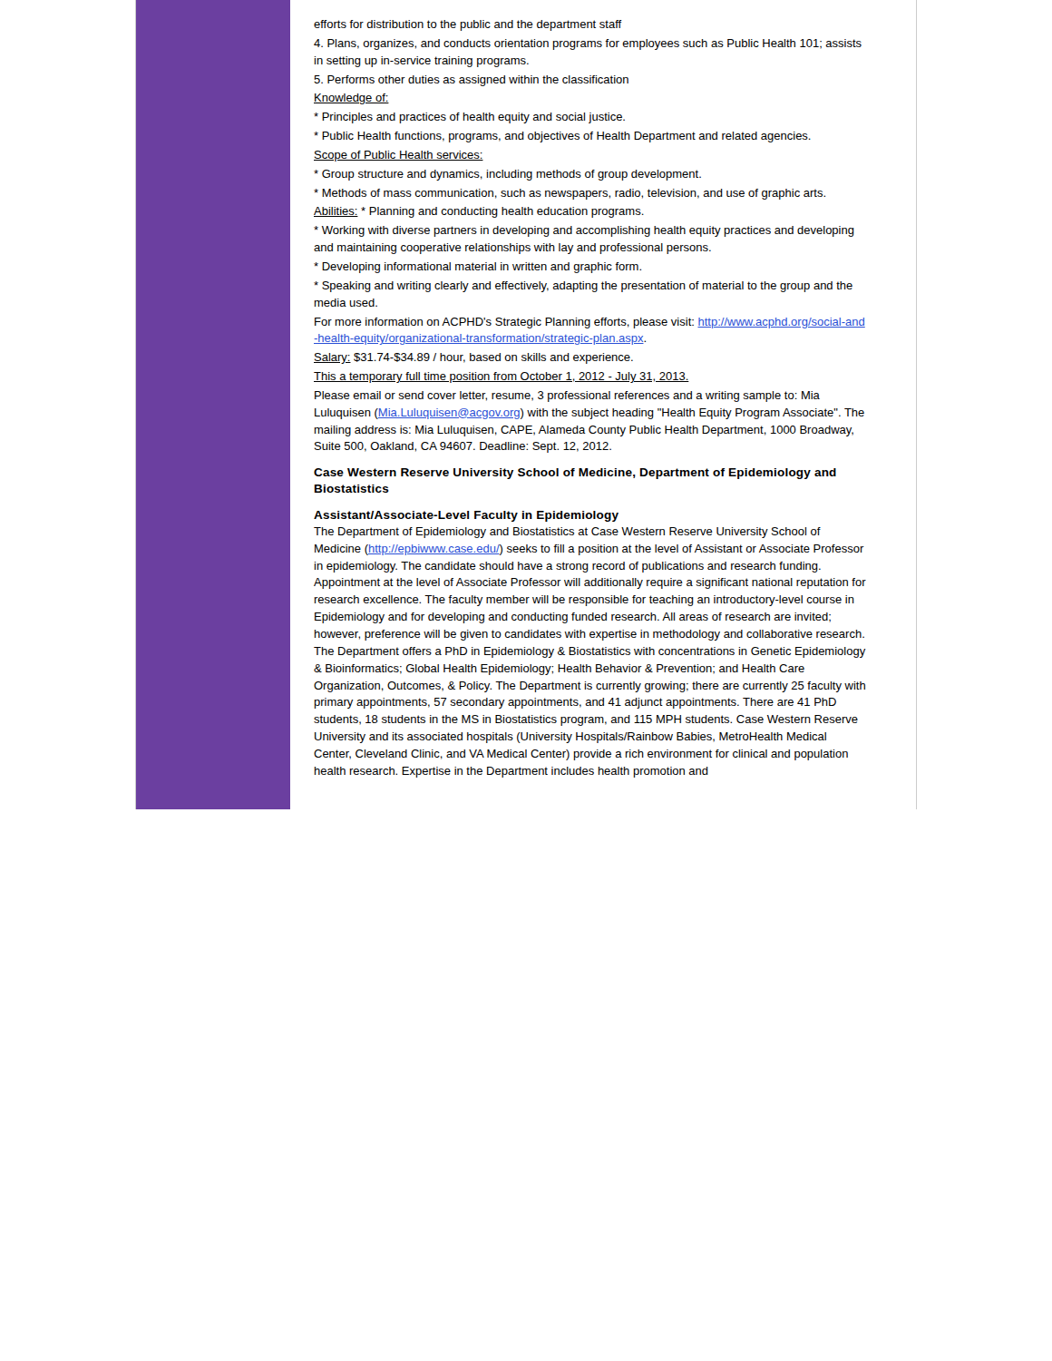efforts for distribution to the public and the department staff
4. Plans, organizes, and conducts orientation programs for employees such as Public Health 101; assists in setting up in-service training programs.
5. Performs other duties as assigned within the classification
Knowledge of:
* Principles and practices of health equity and social justice.
* Public Health functions, programs, and objectives of Health Department and related agencies.
Scope of Public Health services:
* Group structure and dynamics, including methods of group development.
* Methods of mass communication, such as newspapers, radio, television, and use of graphic arts.
Abilities: * Planning and conducting health education programs.
* Working with diverse partners in developing and accomplishing health equity practices and developing and maintaining cooperative relationships with lay and professional persons.
* Developing informational material in written and graphic form.
* Speaking and writing clearly and effectively, adapting the presentation of material to the group and the media used.
For more information on ACPHD's Strategic Planning efforts, please visit: http://www.acphd.org/social-and-health-equity/organizational-transformation/strategic-plan.aspx.
Salary: $31.74-$34.89 / hour, based on skills and experience.
This a temporary full time position from October 1, 2012 - July 31, 2013.
Please email or send cover letter, resume, 3 professional references and a writing sample to: Mia Luluquisen (Mia.Luluquisen@acgov.org) with the subject heading "Health Equity Program Associate". The mailing address is: Mia Luluquisen, CAPE, Alameda County Public Health Department, 1000 Broadway, Suite 500, Oakland, CA 94607. Deadline: Sept. 12, 2012.
Case Western Reserve University School of Medicine, Department of Epidemiology and Biostatistics
Assistant/Associate-Level Faculty in Epidemiology
The Department of Epidemiology and Biostatistics at Case Western Reserve University School of Medicine (http://epbiwww.case.edu/) seeks to fill a position at the level of Assistant or Associate Professor in epidemiology. The candidate should have a strong record of publications and research funding. Appointment at the level of Associate Professor will additionally require a significant national reputation for research excellence. The faculty member will be responsible for teaching an introductory-level course in Epidemiology and for developing and conducting funded research. All areas of research are invited; however, preference will be given to candidates with expertise in methodology and collaborative research. The Department offers a PhD in Epidemiology & Biostatistics with concentrations in Genetic Epidemiology & Bioinformatics; Global Health Epidemiology; Health Behavior & Prevention; and Health Care Organization, Outcomes, & Policy. The Department is currently growing; there are currently 25 faculty with primary appointments, 57 secondary appointments, and 41 adjunct appointments. There are 41 PhD students, 18 students in the MS in Biostatistics program, and 115 MPH students. Case Western Reserve University and its associated hospitals (University Hospitals/Rainbow Babies, MetroHealth Medical Center, Cleveland Clinic, and VA Medical Center) provide a rich environment for clinical and population health research. Expertise in the Department includes health promotion and